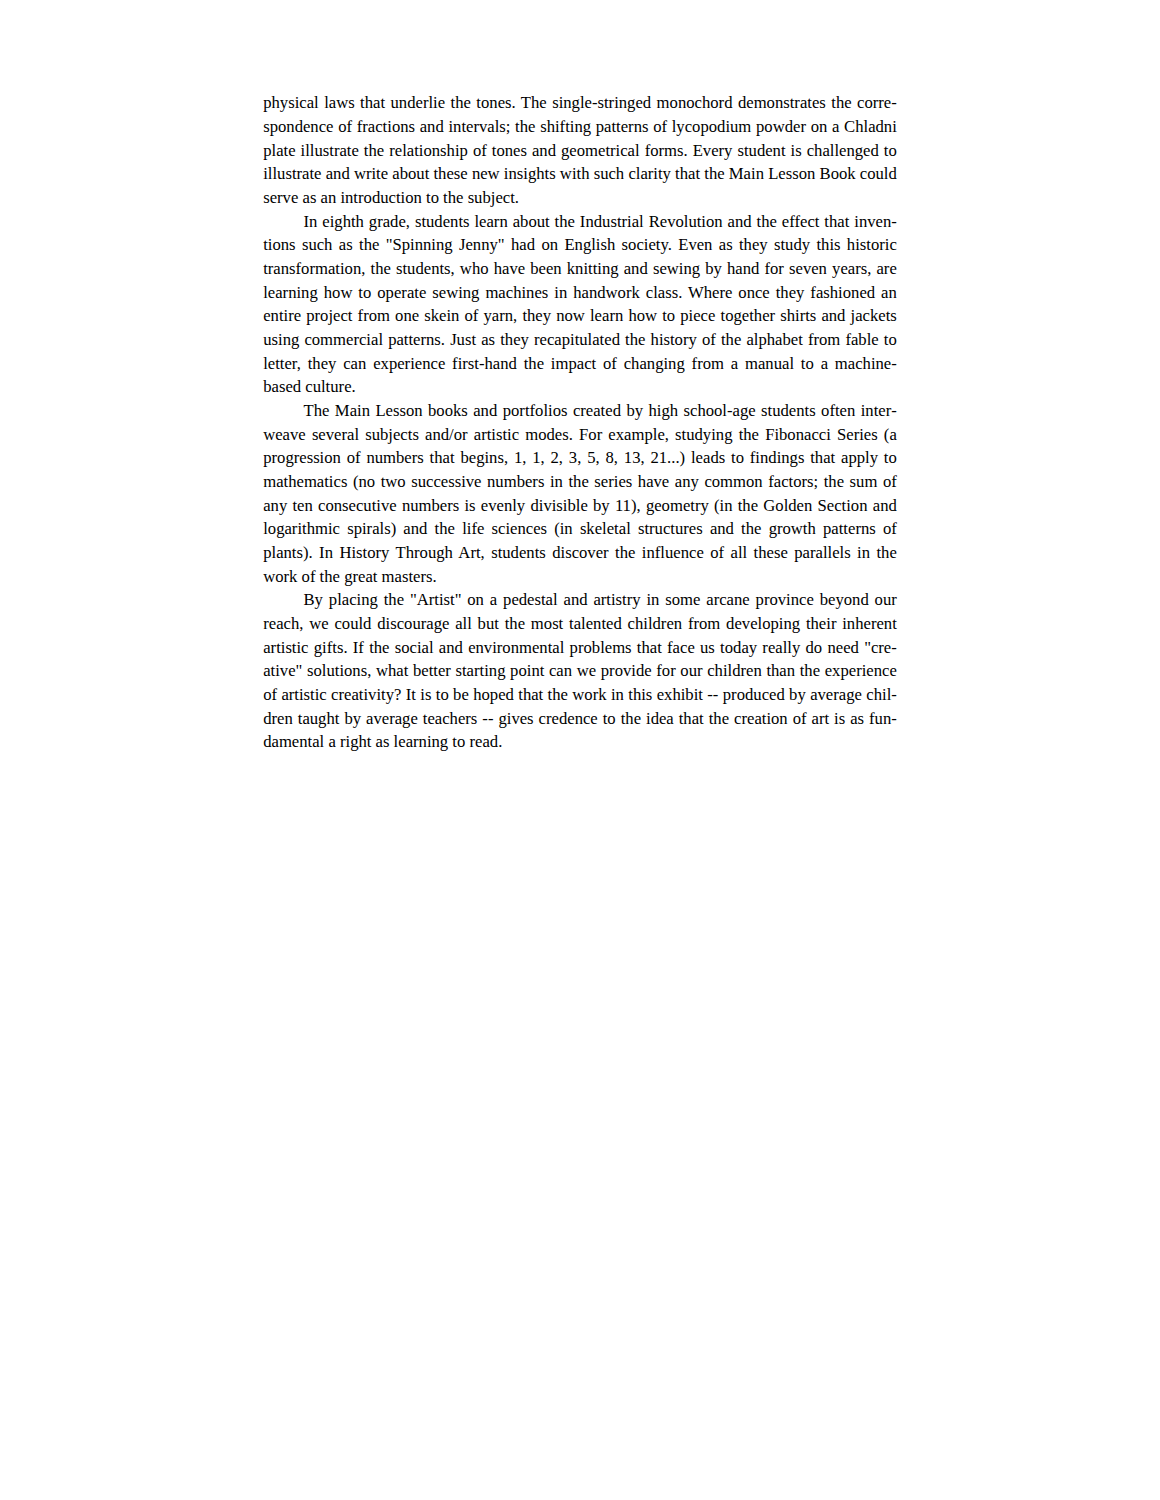physical laws that underlie the tones. The single-stringed monochord demonstrates the correspondence of fractions and intervals; the shifting patterns of lycopodium powder on a Chladni plate illustrate the relationship of tones and geometrical forms. Every student is challenged to illustrate and write about these new insights with such clarity that the Main Lesson Book could serve as an introduction to the subject.
In eighth grade, students learn about the Industrial Revolution and the effect that inventions such as the "Spinning Jenny" had on English society. Even as they study this historic transformation, the students, who have been knitting and sewing by hand for seven years, are learning how to operate sewing machines in handwork class. Where once they fashioned an entire project from one skein of yarn, they now learn how to piece together shirts and jackets using commercial patterns. Just as they recapitulated the history of the alphabet from fable to letter, they can experience first-hand the impact of changing from a manual to a machine-based culture.
The Main Lesson books and portfolios created by high school-age students often interweave several subjects and/or artistic modes. For example, studying the Fibonacci Series (a progression of numbers that begins, 1, 1, 2, 3, 5, 8, 13, 21...) leads to findings that apply to mathematics (no two successive numbers in the series have any common factors; the sum of any ten consecutive numbers is evenly divisible by 11), geometry (in the Golden Section and logarithmic spirals) and the life sciences (in skeletal structures and the growth patterns of plants). In History Through Art, students discover the influence of all these parallels in the work of the great masters.
By placing the "Artist" on a pedestal and artistry in some arcane province beyond our reach, we could discourage all but the most talented children from developing their inherent artistic gifts. If the social and environmental problems that face us today really do need "creative" solutions, what better starting point can we provide for our children than the experience of artistic creativity? It is to be hoped that the work in this exhibit -- produced by average children taught by average teachers -- gives credence to the idea that the creation of art is as fundamental a right as learning to read.